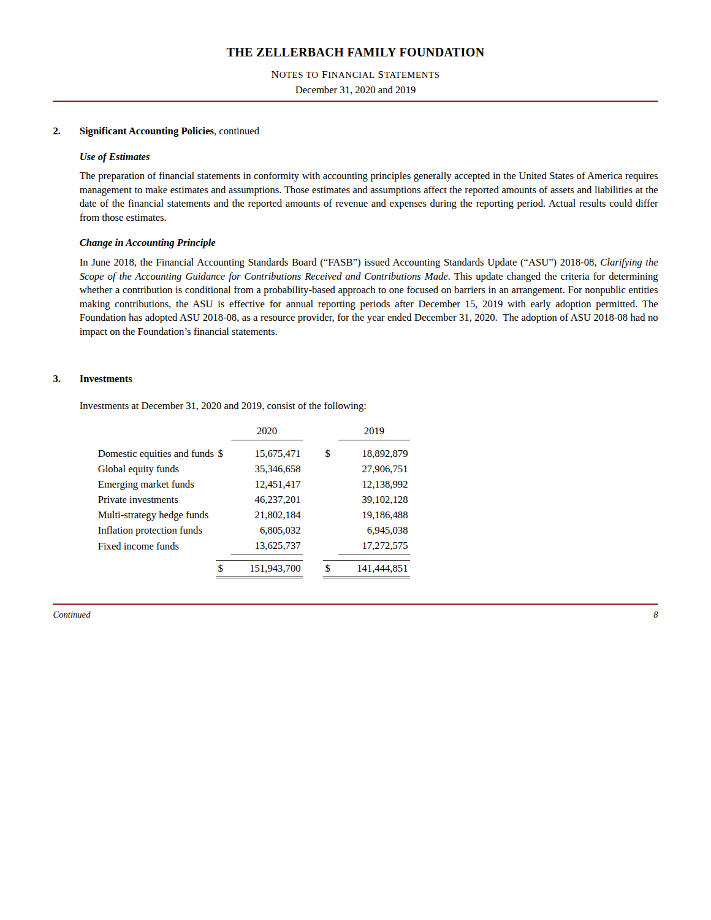THE ZELLERBACH FAMILY FOUNDATION
NOTES TO FINANCIAL STATEMENTS
December 31, 2020 and 2019
2.
Significant Accounting Policies, continued
Use of Estimates
The preparation of financial statements in conformity with accounting principles generally accepted in the United States of America requires management to make estimates and assumptions. Those estimates and assumptions affect the reported amounts of assets and liabilities at the date of the financial statements and the reported amounts of revenue and expenses during the reporting period. Actual results could differ from those estimates.
Change in Accounting Principle
In June 2018, the Financial Accounting Standards Board (“FASB”) issued Accounting Standards Update (“ASU”) 2018-08, Clarifying the Scope of the Accounting Guidance for Contributions Received and Contributions Made. This update changed the criteria for determining whether a contribution is conditional from a probability-based approach to one focused on barriers in an arrangement. For nonpublic entities making contributions, the ASU is effective for annual reporting periods after December 15, 2019 with early adoption permitted. The Foundation has adopted ASU 2018-08, as a resource provider, for the year ended December 31, 2020. The adoption of ASU 2018-08 had no impact on the Foundation’s financial statements.
3.
Investments
Investments at December 31, 2020 and 2019, consist of the following:
| | | 2020 | | | 2019 |
| Domestic equities and funds | $ | 15,675,471 | | $ | 18,892,879 |
| Global equity funds | | 35,346,658 | | | 27,906,751 |
| Emerging market funds | | 12,451,417 | | | 12,138,992 |
| Private investments | | 46,237,201 | | | 39,102,128 |
| Multi-strategy hedge funds | | 21,802,184 | | | 19,186,488 |
| Inflation protection funds | | 6,805,032 | | | 6,945,038 |
| Fixed income funds | | 13,625,737 | | | 17,272,575 |
| | $ | 151,943,700 | | $ | 141,444,851 |
Continued 8